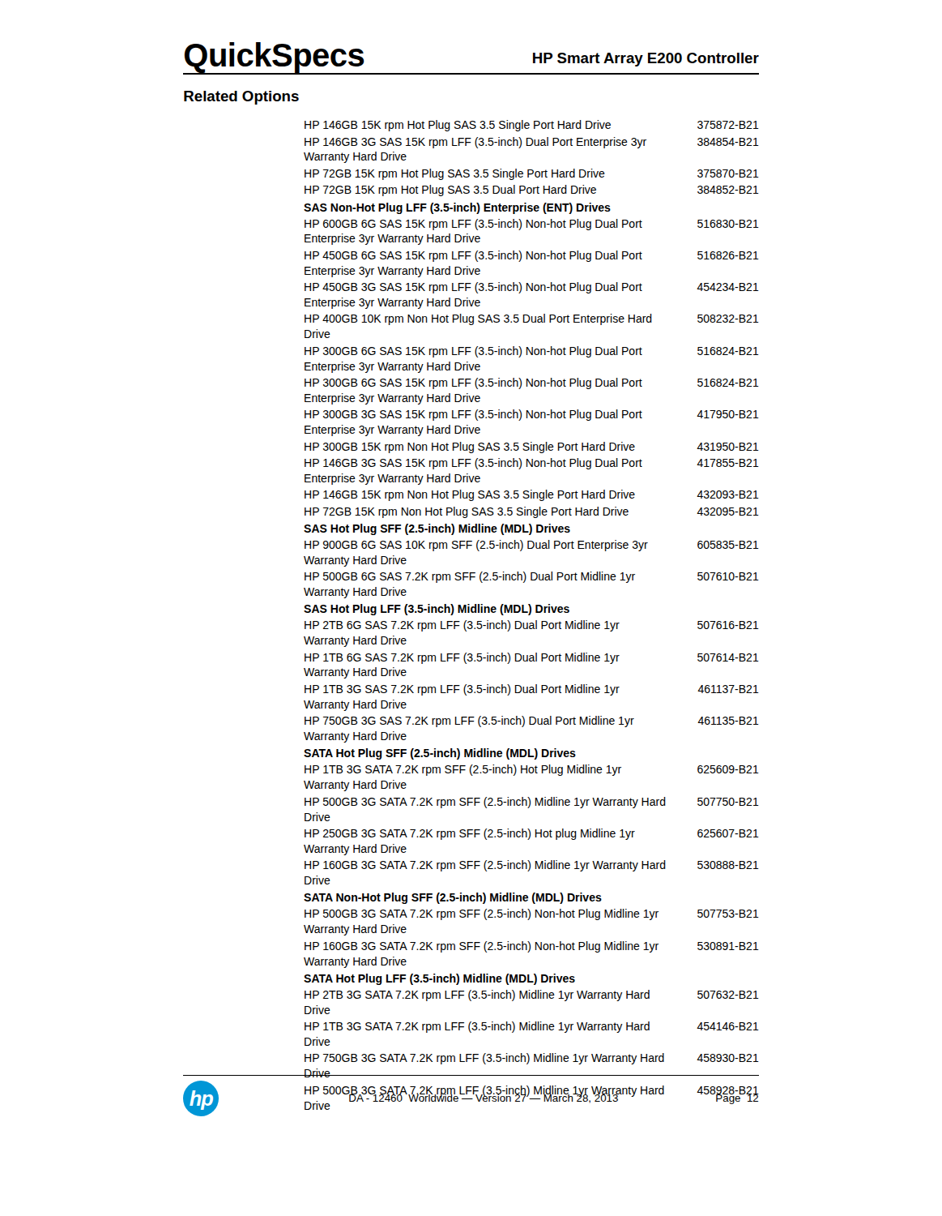QuickSpecs
HP Smart Array E200 Controller
Related Options
| HP 146GB 15K rpm Hot Plug SAS 3.5 Single Port Hard Drive | 375872-B21 |
| HP 146GB 3G SAS 15K rpm LFF (3.5-inch) Dual Port Enterprise 3yr Warranty Hard Drive | 384854-B21 |
| HP 72GB 15K rpm Hot Plug SAS 3.5 Single Port Hard Drive | 375870-B21 |
| HP 72GB 15K rpm Hot Plug SAS 3.5 Dual Port Hard Drive | 384852-B21 |
| SAS Non-Hot Plug LFF (3.5-inch) Enterprise (ENT) Drives | |
| HP 600GB 6G SAS 15K rpm LFF (3.5-inch) Non-hot Plug Dual Port Enterprise 3yr Warranty Hard Drive | 516830-B21 |
| HP 450GB 6G SAS 15K rpm LFF (3.5-inch) Non-hot Plug Dual Port Enterprise 3yr Warranty Hard Drive | 516826-B21 |
| HP 450GB 3G SAS 15K rpm LFF (3.5-inch) Non-hot Plug Dual Port Enterprise 3yr Warranty Hard Drive | 454234-B21 |
| HP 400GB 10K rpm Non Hot Plug SAS 3.5 Dual Port Enterprise Hard Drive | 508232-B21 |
| HP 300GB 6G SAS 15K rpm LFF (3.5-inch) Non-hot Plug Dual Port Enterprise 3yr Warranty Hard Drive | 516824-B21 |
| HP 300GB 6G SAS 15K rpm LFF (3.5-inch) Non-hot Plug Dual Port Enterprise 3yr Warranty Hard Drive | 516824-B21 |
| HP 300GB 3G SAS 15K rpm LFF (3.5-inch) Non-hot Plug Dual Port Enterprise 3yr Warranty Hard Drive | 417950-B21 |
| HP 300GB 15K rpm Non Hot Plug SAS 3.5 Single Port Hard Drive | 431950-B21 |
| HP 146GB 3G SAS 15K rpm LFF (3.5-inch) Non-hot Plug Dual Port Enterprise 3yr Warranty Hard Drive | 417855-B21 |
| HP 146GB 15K rpm Non Hot Plug SAS 3.5 Single Port Hard Drive | 432093-B21 |
| HP 72GB 15K rpm Non Hot Plug SAS 3.5 Single Port Hard Drive | 432095-B21 |
| SAS Hot Plug SFF (2.5-inch) Midline (MDL) Drives | |
| HP 900GB 6G SAS 10K rpm SFF (2.5-inch) Dual Port Enterprise 3yr Warranty Hard Drive | 605835-B21 |
| HP 500GB 6G SAS 7.2K rpm SFF (2.5-inch) Dual Port Midline 1yr Warranty Hard Drive | 507610-B21 |
| SAS Hot Plug LFF (3.5-inch) Midline (MDL) Drives | |
| HP 2TB 6G SAS 7.2K rpm LFF (3.5-inch) Dual Port Midline 1yr Warranty Hard Drive | 507616-B21 |
| HP 1TB 6G SAS 7.2K rpm LFF (3.5-inch) Dual Port Midline 1yr Warranty Hard Drive | 507614-B21 |
| HP 1TB 3G SAS 7.2K rpm LFF (3.5-inch) Dual Port Midline 1yr Warranty Hard Drive | 461137-B21 |
| HP 750GB 3G SAS 7.2K rpm LFF (3.5-inch) Dual Port Midline 1yr Warranty Hard Drive | 461135-B21 |
| SATA Hot Plug SFF (2.5-inch) Midline (MDL) Drives | |
| HP 1TB 3G SATA 7.2K rpm SFF (2.5-inch) Hot Plug Midline 1yr Warranty Hard Drive | 625609-B21 |
| HP 500GB 3G SATA 7.2K rpm SFF (2.5-inch) Midline 1yr Warranty Hard Drive | 507750-B21 |
| HP 250GB 3G SATA 7.2K rpm SFF (2.5-inch) Hot plug Midline 1yr Warranty Hard Drive | 625607-B21 |
| HP 160GB 3G SATA 7.2K rpm SFF (2.5-inch) Midline 1yr Warranty Hard Drive | 530888-B21 |
| SATA Non-Hot Plug SFF (2.5-inch) Midline (MDL) Drives | |
| HP 500GB 3G SATA 7.2K rpm SFF (2.5-inch) Non-hot Plug Midline 1yr Warranty Hard Drive | 507753-B21 |
| HP 160GB 3G SATA 7.2K rpm SFF (2.5-inch) Non-hot Plug Midline 1yr Warranty Hard Drive | 530891-B21 |
| SATA Hot Plug LFF (3.5-inch) Midline (MDL) Drives | |
| HP 2TB 3G SATA 7.2K rpm LFF (3.5-inch) Midline 1yr Warranty Hard Drive | 507632-B21 |
| HP 1TB 3G SATA 7.2K rpm LFF (3.5-inch) Midline 1yr Warranty Hard Drive | 454146-B21 |
| HP 750GB 3G SATA 7.2K rpm LFF (3.5-inch) Midline 1yr Warranty Hard Drive | 458930-B21 |
| HP 500GB 3G SATA 7.2K rpm LFF (3.5-inch) Midline 1yr Warranty Hard Drive | 458928-B21 |
hp
DA - 12460 Worldwide — Version 27 — March 28, 2013
Page 12